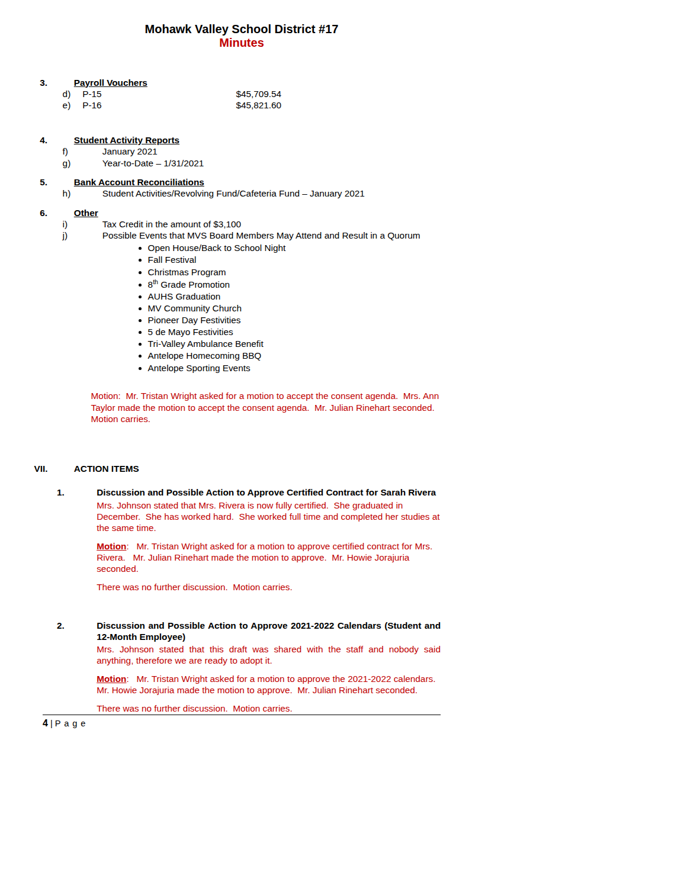Mohawk Valley School District #17
Minutes
3. Payroll Vouchers
d) P-15$45,709.54
e) P-16$45,821.60
4. Student Activity Reports
f) January 2021
g) Year-to-Date – 1/31/2021
5. Bank Account Reconciliations
h) Student Activities/Revolving Fund/Cafeteria Fund – January 2021
6. Other
i) Tax Credit in the amount of $3,100
j) Possible Events that MVS Board Members May Attend and Result in a Quorum
Open House/Back to School Night
Fall Festival
Christmas Program
8th Grade Promotion
AUHS Graduation
MV Community Church
Pioneer Day Festivities
5 de Mayo Festivities
Tri-Valley Ambulance Benefit
Antelope Homecoming BBQ
Antelope Sporting Events
Motion: Mr. Tristan Wright asked for a motion to accept the consent agenda. Mrs. Ann Taylor made the motion to accept the consent agenda. Mr. Julian Rinehart seconded. Motion carries.
VII. ACTION ITEMS
1. Discussion and Possible Action to Approve Certified Contract for Sarah Rivera
Mrs. Johnson stated that Mrs. Rivera is now fully certified. She graduated in December. She has worked hard. She worked full time and completed her studies at the same time.
Motion: Mr. Tristan Wright asked for a motion to approve certified contract for Mrs. Rivera. Mr. Julian Rinehart made the motion to approve. Mr. Howie Jorajuria seconded.
There was no further discussion. Motion carries.
2. Discussion and Possible Action to Approve 2021-2022 Calendars (Student and 12-Month Employee)
Mrs. Johnson stated that this draft was shared with the staff and nobody said anything, therefore we are ready to adopt it.
Motion: Mr. Tristan Wright asked for a motion to approve the 2021-2022 calendars. Mr. Howie Jorajuria made the motion to approve. Mr. Julian Rinehart seconded.
There was no further discussion. Motion carries.
4 | P a g e